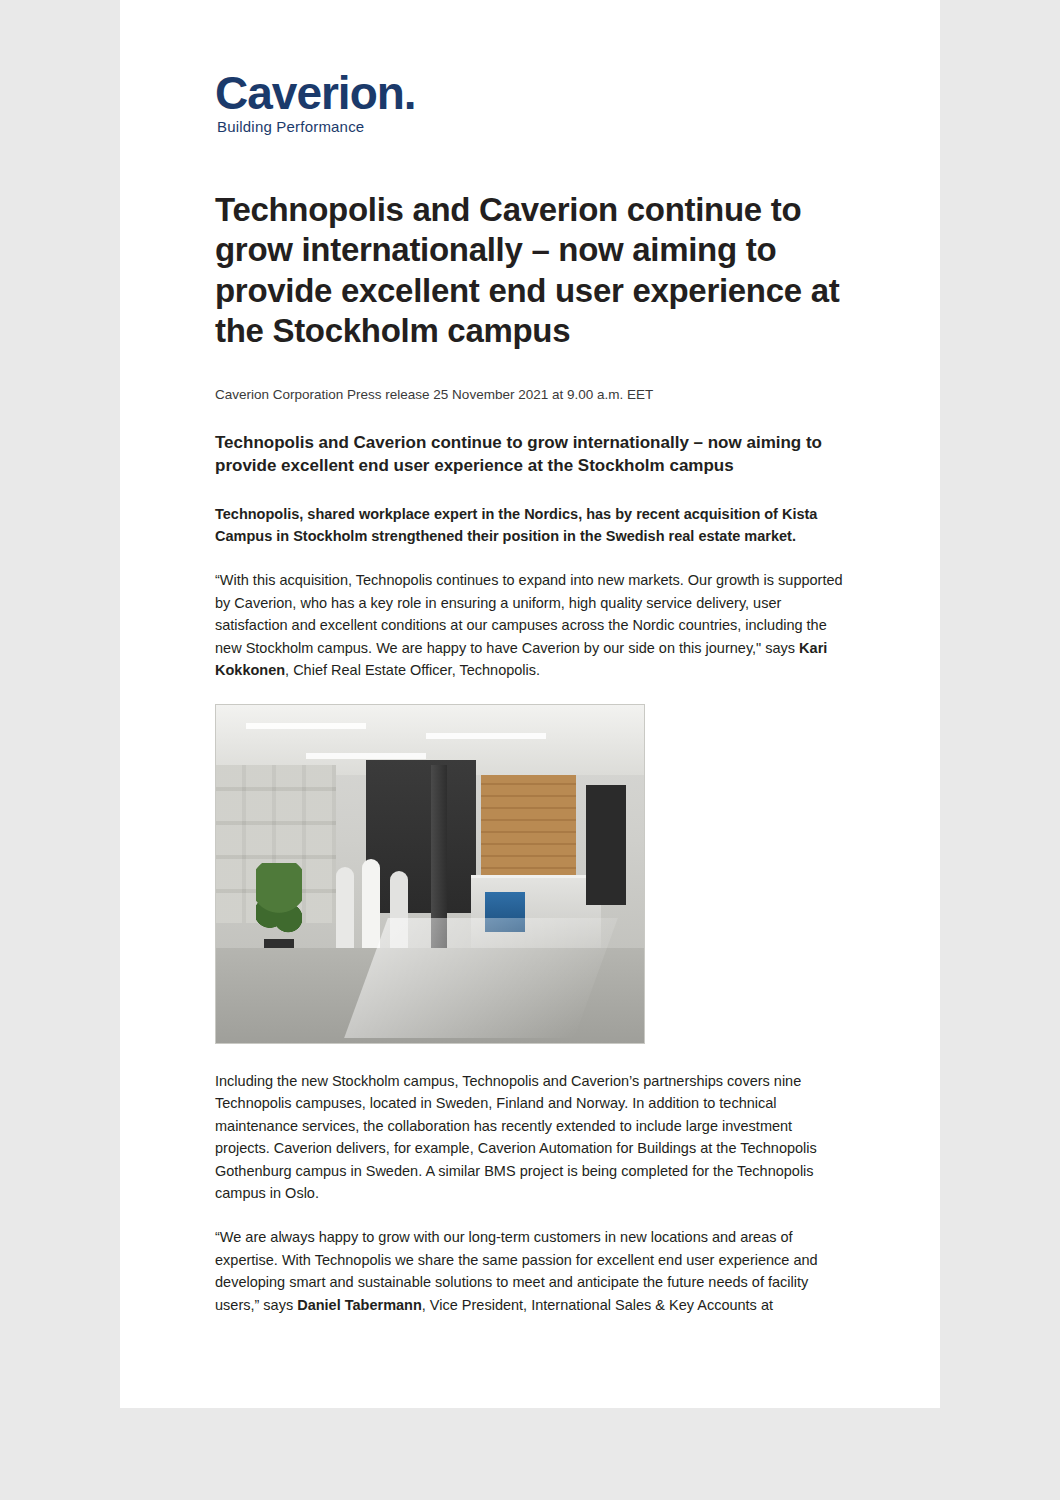Caverion.
Building Performance
Technopolis and Caverion continue to grow internationally – now aiming to provide excellent end user experience at the Stockholm campus
Caverion Corporation Press release 25 November 2021 at 9.00 a.m. EET
Technopolis and Caverion continue to grow internationally – now aiming to provide excellent end user experience at the Stockholm campus
Technopolis, shared workplace expert in the Nordics, has by recent acquisition of Kista Campus in Stockholm strengthened their position in the Swedish real estate market.
“With this acquisition, Technopolis continues to expand into new markets. Our growth is supported by Caverion, who has a key role in ensuring a uniform, high quality service delivery, user satisfaction and excellent conditions at our campuses across the Nordic countries, including the new Stockholm campus. We are happy to have Caverion by our side on this journey," says Kari Kokkonen, Chief Real Estate Officer, Technopolis.
Including the new Stockholm campus, Technopolis and Caverion’s partnerships covers nine Technopolis campuses, located in Sweden, Finland and Norway. In addition to technical maintenance services, the collaboration has recently extended to include large investment projects. Caverion delivers, for example, Caverion Automation for Buildings at the Technopolis Gothenburg campus in Sweden. A similar BMS project is being completed for the Technopolis campus in Oslo.
“We are always happy to grow with our long-term customers in new locations and areas of expertise. With Technopolis we share the same passion for excellent end user experience and developing smart and sustainable solutions to meet and anticipate the future needs of facility users,” says Daniel Tabermann, Vice President, International Sales & Key Accounts at